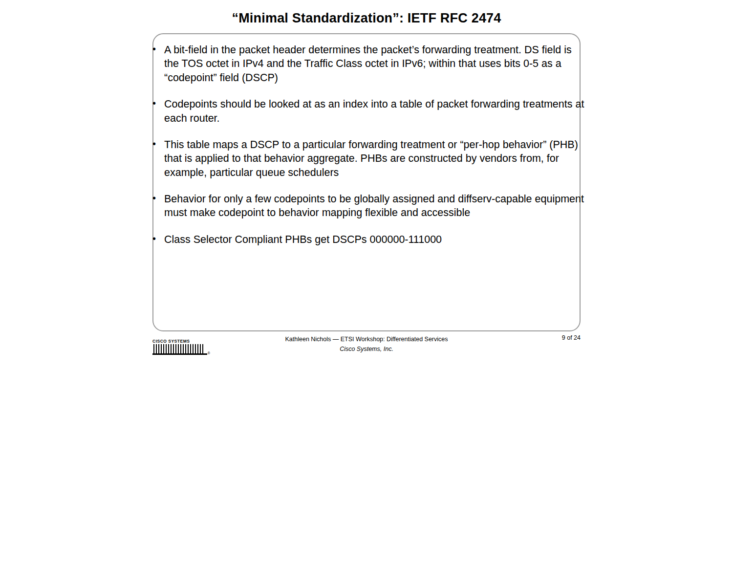“Minimal Standardization”: IETF RFC 2474
A bit-field in the packet header determines the packet’s forwarding treatment. DS field is the TOS octet in IPv4 and the Traffic Class octet in IPv6; within that uses bits 0-5 as a “codepoint” field (DSCP)
Codepoints should be looked at as an index into a table of packet forwarding treatments at each router.
This table maps a DSCP to a particular forwarding treatment or “per-hop behavior” (PHB) that is applied to that behavior aggregate. PHBs are constructed by vendors from, for example, particular queue schedulers
Behavior for only a few codepoints to be globally assigned and diffserv-capable equipment must make codepoint to behavior mapping flexible and accessible
Class Selector Compliant PHBs get DSCPs 000000-111000
CISCO SYSTEMS
®
Kathleen Nichols — ETSI Workshop: Differentiated Services
Cisco Systems, Inc.
9 of 24